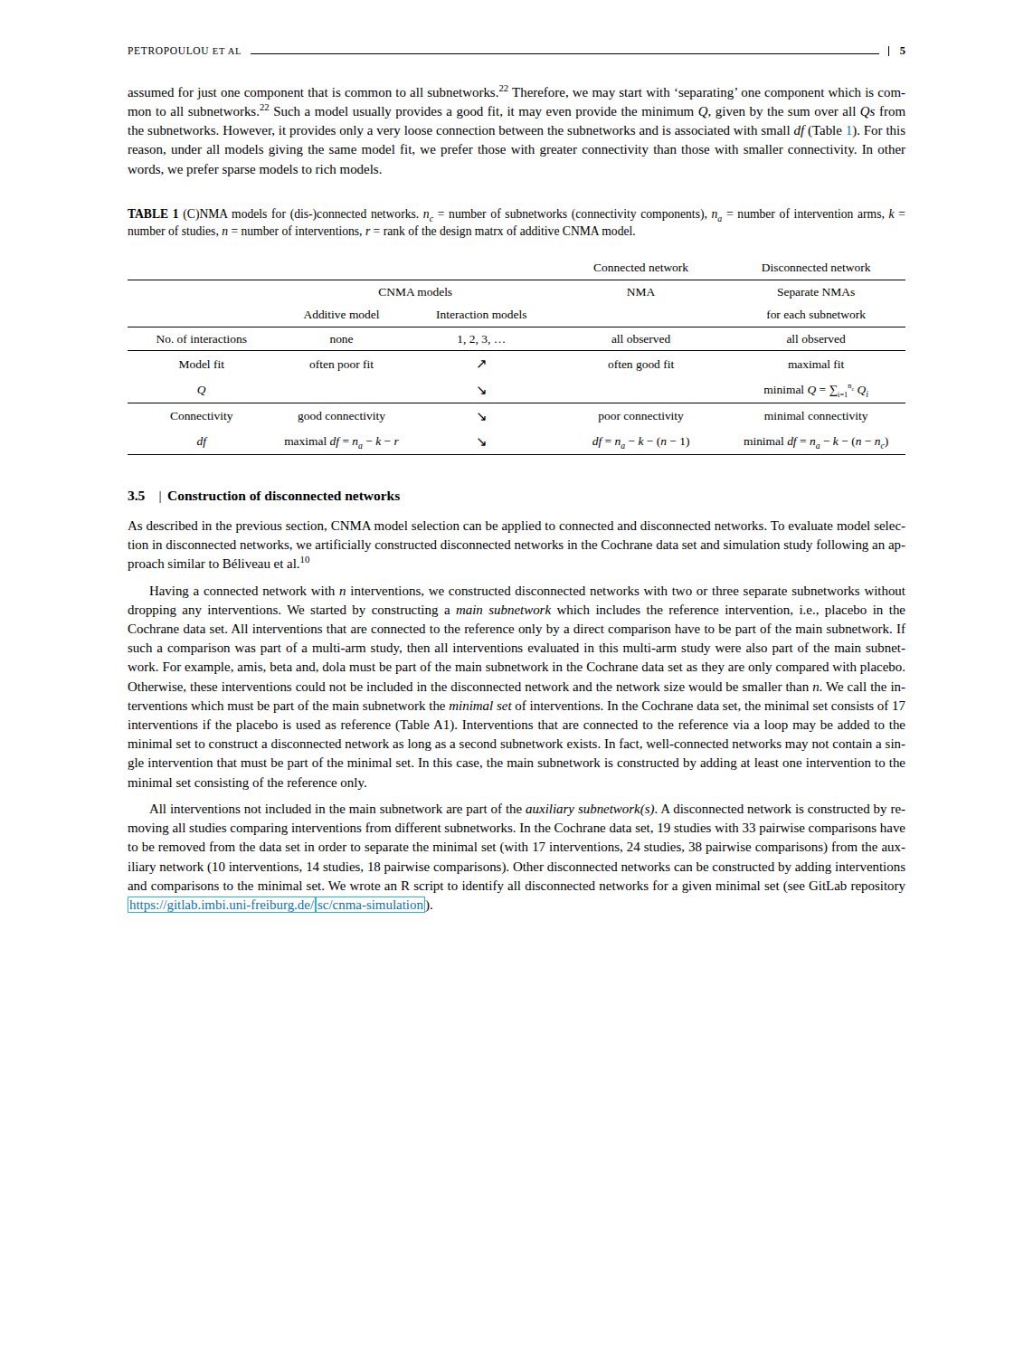PETROPOULOU ET AL 5
assumed for just one component that is common to all subnetworks.22 Therefore, we may start with ‘separating’ one component which is common to all subnetworks.22 Such a model usually provides a good fit, it may even provide the minimum Q, given by the sum over all Qs from the subnetworks. However, it provides only a very loose connection between the subnetworks and is associated with small df (Table 1). For this reason, under all models giving the same model fit, we prefer those with greater connectivity than those with smaller connectivity. In other words, we prefer sparse models to rich models.
TABLE 1 (C)NMA models for (dis-)connected networks. nc = number of subnetworks (connectivity components), na = number of intervention arms, k = number of studies, n = number of interventions, r = rank of the design matrx of additive CNMA model.
| | | | Connected network | Disconnected network |
| | CNMA models | NMA | Separate NMAs |
| | Additive model | Interaction models | | for each subnetwork |
| No. of interactions | none | 1, 2, 3, … | all observed | all observed |
| Model fit | often poor fit | ↗ | often good fit | maximal fit |
| Q | | ↘ | | minimal Q = ∑ i=1 n c Q i |
| Connectivity | good connectivity | ↘ | poor connectivity | minimal connectivity |
| df | maximal df = n a − k − r | ↘ | df = n a − k − ( n − 1) | minimal df = n a − k − ( n − n c ) |
3.5|Construction of disconnected networks
As described in the previous section, CNMA model selection can be applied to connected and disconnected networks. To evaluate model selection in disconnected networks, we artificially constructed disconnected networks in the Cochrane data set and simulation study following an approach similar to Béliveau et al.10
Having a connected network with n interventions, we constructed disconnected networks with two or three separate subnetworks without dropping any interventions. We started by constructing a main subnetwork which includes the reference intervention, i.e., placebo in the Cochrane data set. All interventions that are connected to the reference only by a direct comparison have to be part of the main subnetwork. If such a comparison was part of a multi-arm study, then all interventions evaluated in this multi-arm study were also part of the main subnetwork. For example, amis, beta and, dola must be part of the main subnetwork in the Cochrane data set as they are only compared with placebo. Otherwise, these interventions could not be included in the disconnected network and the network size would be smaller than n. We call the interventions which must be part of the main subnetwork the minimal set of interventions. In the Cochrane data set, the minimal set consists of 17 interventions if the placebo is used as reference (Table A1). Interventions that are connected to the reference via a loop may be added to the minimal set to construct a disconnected network as long as a second subnetwork exists. In fact, well-connected networks may not contain a single intervention that must be part of the minimal set. In this case, the main subnetwork is constructed by adding at least one intervention to the minimal set consisting of the reference only.
All interventions not included in the main subnetwork are part of the auxiliary subnetwork(s). A disconnected network is constructed by removing all studies comparing interventions from different subnetworks. In the Cochrane data set, 19 studies with 33 pairwise comparisons have to be removed from the data set in order to separate the minimal set (with 17 interventions, 24 studies, 38 pairwise comparisons) from the auxiliary network (10 interventions, 14 studies, 18 pairwise comparisons). Other disconnected networks can be constructed by adding interventions and comparisons to the minimal set. We wrote an R script to identify all disconnected networks for a given minimal set (see GitLab repository https://gitlab.imbi.uni-freiburg.de/sc/cnma-simulation).